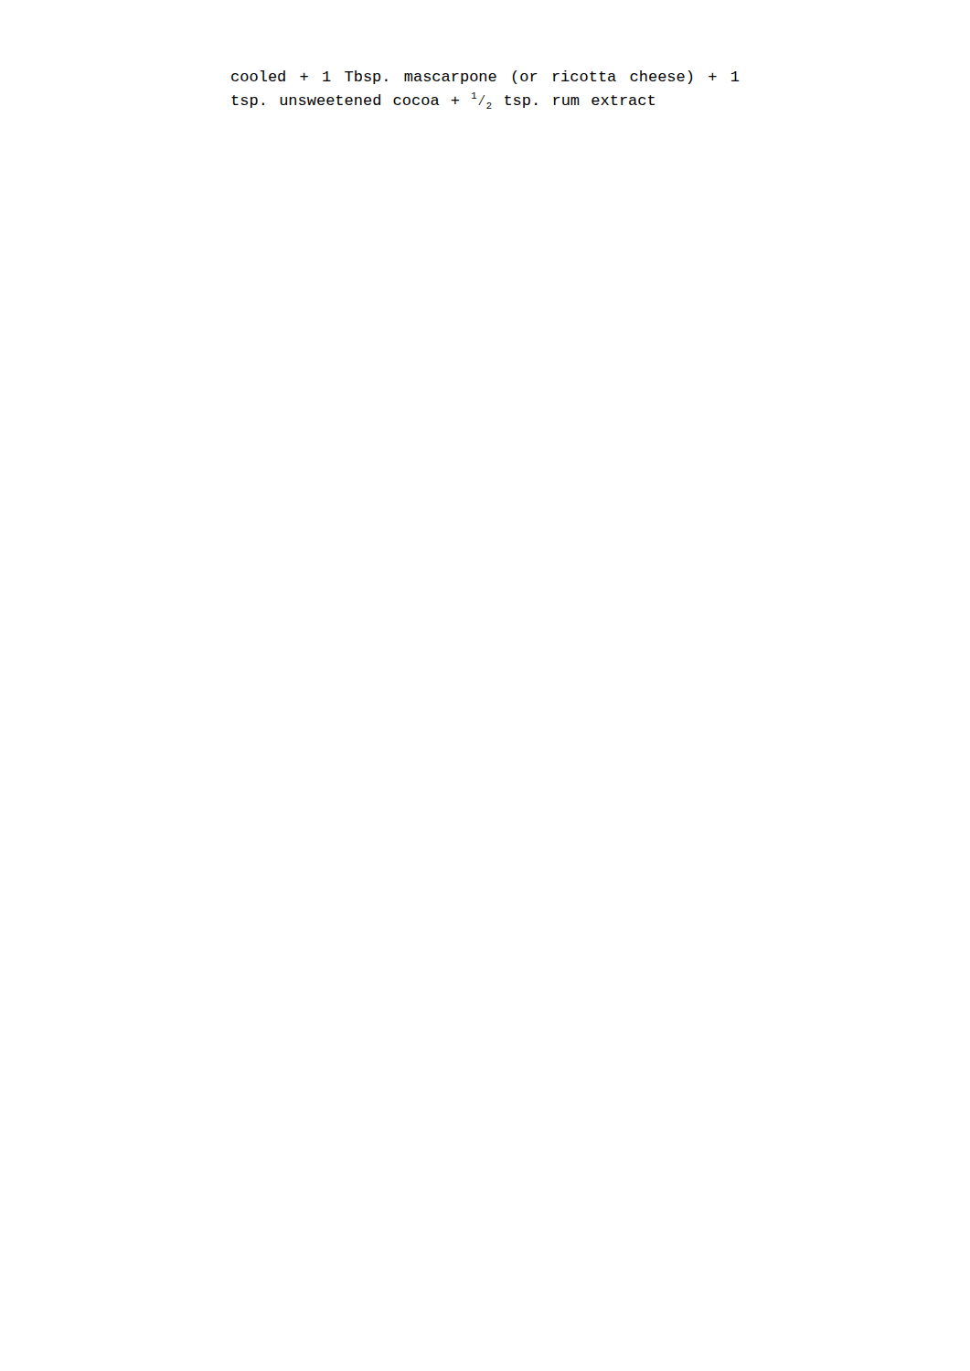cooled + 1 Tbsp. mascarpone (or ricotta cheese) + 1 tsp. unsweetened cocoa + 1⁄2 tsp. rum extract